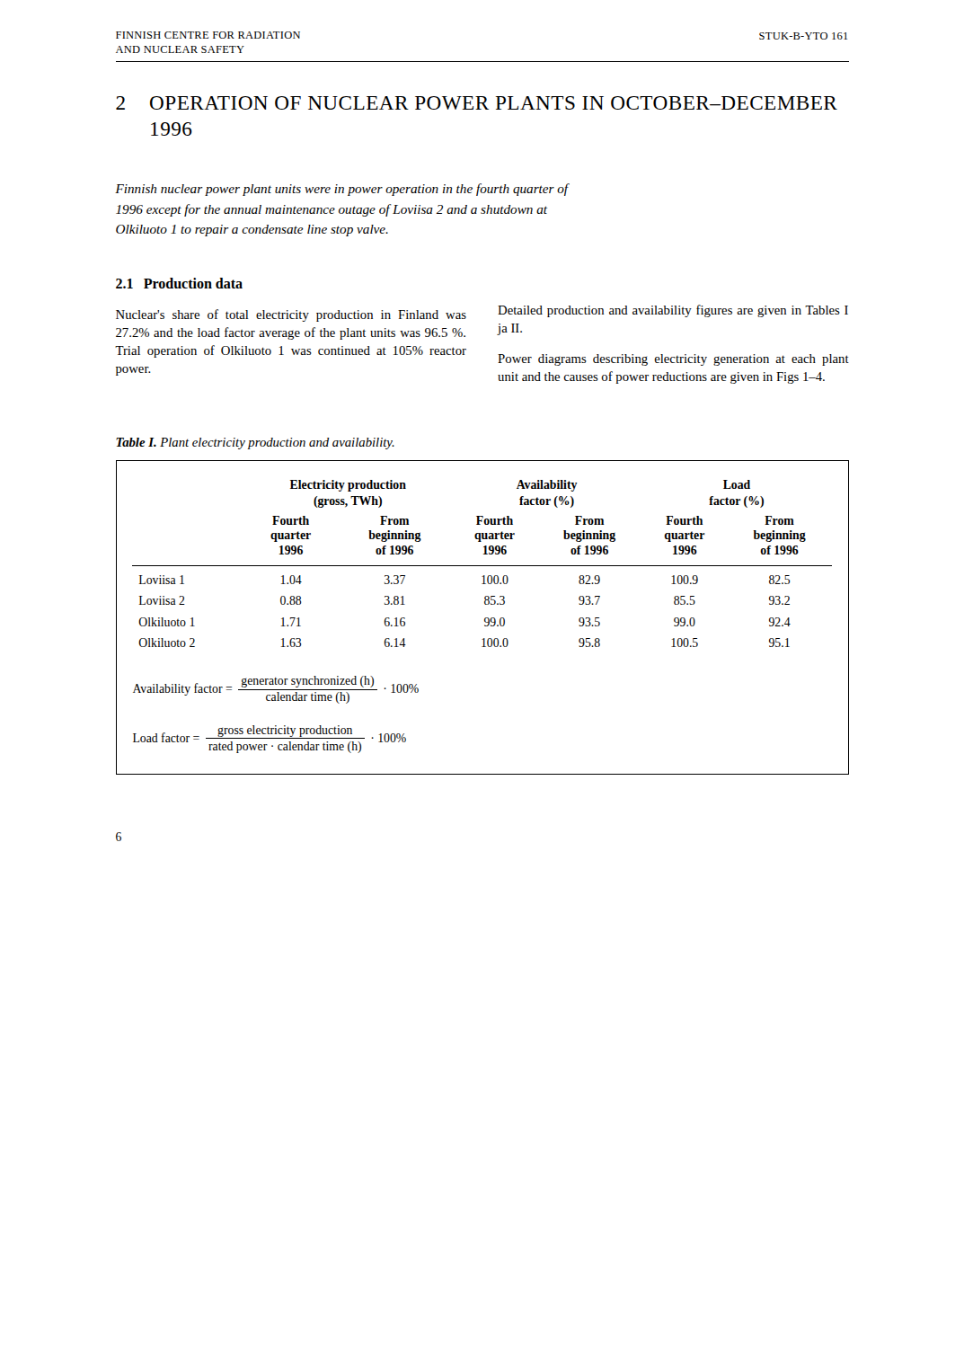Finnish Centre for Radiation
and Nuclear Safety
STUK-B-YTO 161
2 Operation of Nuclear Power Plants in October–December 1996
Finnish nuclear power plant units were in power operation in the fourth quarter of 1996 except for the annual maintenance outage of Loviisa 2 and a shutdown at Olkiluoto 1 to repair a condensate line stop valve.
2.1 Production data
Nuclear's share of total electricity production in Finland was 27.2% and the load factor average of the plant units was 96.5 %. Trial operation of Olkiluoto 1 was continued at 105% reactor power.
Detailed production and availability figures are given in Tables I ja II.
Power diagrams describing electricity generation at each plant unit and the causes of power reductions are given in Figs 1–4.
Table I. Plant electricity production and availability.
| | Electricity production (gross, TWh) | Availability factor (%) | Load factor (%) |
| --- | --- | --- | --- |
| | Fourth quarter 1996 | From beginning of 1996 | Fourth quarter 1996 | From beginning of 1996 | Fourth quarter 1996 | From beginning of 1996 |
| Loviisa 1 | 1.04 | 3.37 | 100.0 | 82.9 | 100.9 | 82.5 |
| Loviisa 2 | 0.88 | 3.81 | 85.3 | 93.7 | 85.5 | 93.2 |
| Olkiluoto 1 | 1.71 | 6.16 | 99.0 | 93.5 | 99.0 | 92.4 |
| Olkiluoto 2 | 1.63 | 6.14 | 100.0 | 95.8 | 100.5 | 95.1 |
Availability factor = generator synchronized (h) calendar time (h) · 100%
Load factor = gross electricity production rated power · calendar time (h) · 100%
6